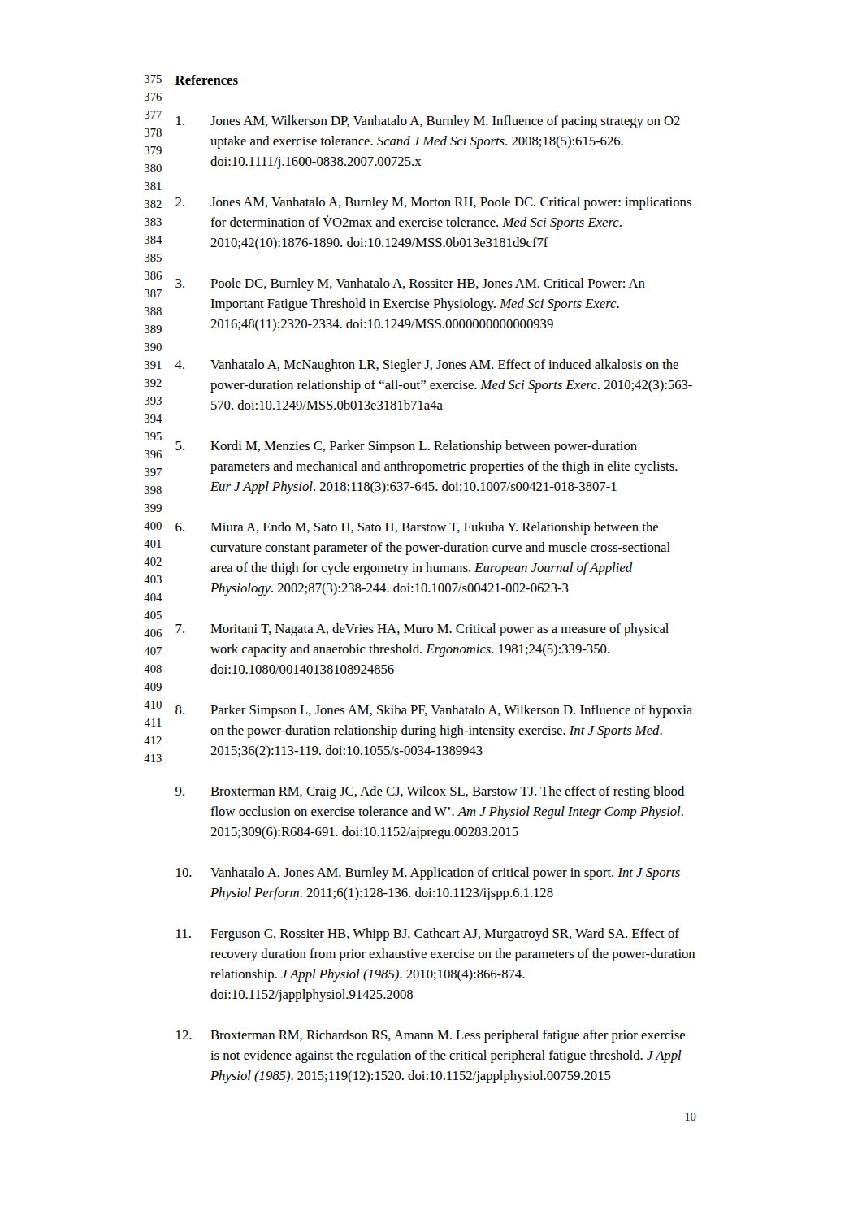375
376
377
378
379
380
381
382
383
384
385
386
387
388
389
390
391
392
393
394
395
396
397
398
399
400
401
402
403
404
405
406
407
408
409
410
411
412
413
References
Jones AM, Wilkerson DP, Vanhatalo A, Burnley M. Influence of pacing strategy on O2 uptake and exercise tolerance. Scand J Med Sci Sports. 2008;18(5):615-626. doi:10.1111/j.1600-0838.2007.00725.x
Jones AM, Vanhatalo A, Burnley M, Morton RH, Poole DC. Critical power: implications for determination of V̇O2max and exercise tolerance. Med Sci Sports Exerc. 2010;42(10):1876-1890. doi:10.1249/MSS.0b013e3181d9cf7f
Poole DC, Burnley M, Vanhatalo A, Rossiter HB, Jones AM. Critical Power: An Important Fatigue Threshold in Exercise Physiology. Med Sci Sports Exerc. 2016;48(11):2320-2334. doi:10.1249/MSS.0000000000000939
Vanhatalo A, McNaughton LR, Siegler J, Jones AM. Effect of induced alkalosis on the power-duration relationship of “all-out” exercise. Med Sci Sports Exerc. 2010;42(3):563-570. doi:10.1249/MSS.0b013e3181b71a4a
Kordi M, Menzies C, Parker Simpson L. Relationship between power-duration parameters and mechanical and anthropometric properties of the thigh in elite cyclists. Eur J Appl Physiol. 2018;118(3):637-645. doi:10.1007/s00421-018-3807-1
Miura A, Endo M, Sato H, Sato H, Barstow T, Fukuba Y. Relationship between the curvature constant parameter of the power-duration curve and muscle cross-sectional area of the thigh for cycle ergometry in humans. European Journal of Applied Physiology. 2002;87(3):238-244. doi:10.1007/s00421-002-0623-3
Moritani T, Nagata A, deVries HA, Muro M. Critical power as a measure of physical work capacity and anaerobic threshold. Ergonomics. 1981;24(5):339-350. doi:10.1080/00140138108924856
Parker Simpson L, Jones AM, Skiba PF, Vanhatalo A, Wilkerson D. Influence of hypoxia on the power-duration relationship during high-intensity exercise. Int J Sports Med. 2015;36(2):113-119. doi:10.1055/s-0034-1389943
Broxterman RM, Craig JC, Ade CJ, Wilcox SL, Barstow TJ. The effect of resting blood flow occlusion on exercise tolerance and W’. Am J Physiol Regul Integr Comp Physiol. 2015;309(6):R684-691. doi:10.1152/ajpregu.00283.2015
Vanhatalo A, Jones AM, Burnley M. Application of critical power in sport. Int J Sports Physiol Perform. 2011;6(1):128-136. doi:10.1123/ijspp.6.1.128
Ferguson C, Rossiter HB, Whipp BJ, Cathcart AJ, Murgatroyd SR, Ward SA. Effect of recovery duration from prior exhaustive exercise on the parameters of the power-duration relationship. J Appl Physiol (1985). 2010;108(4):866-874. doi:10.1152/japplphysiol.91425.2008
Broxterman RM, Richardson RS, Amann M. Less peripheral fatigue after prior exercise is not evidence against the regulation of the critical peripheral fatigue threshold. J Appl Physiol (1985). 2015;119(12):1520. doi:10.1152/japplphysiol.00759.2015
10